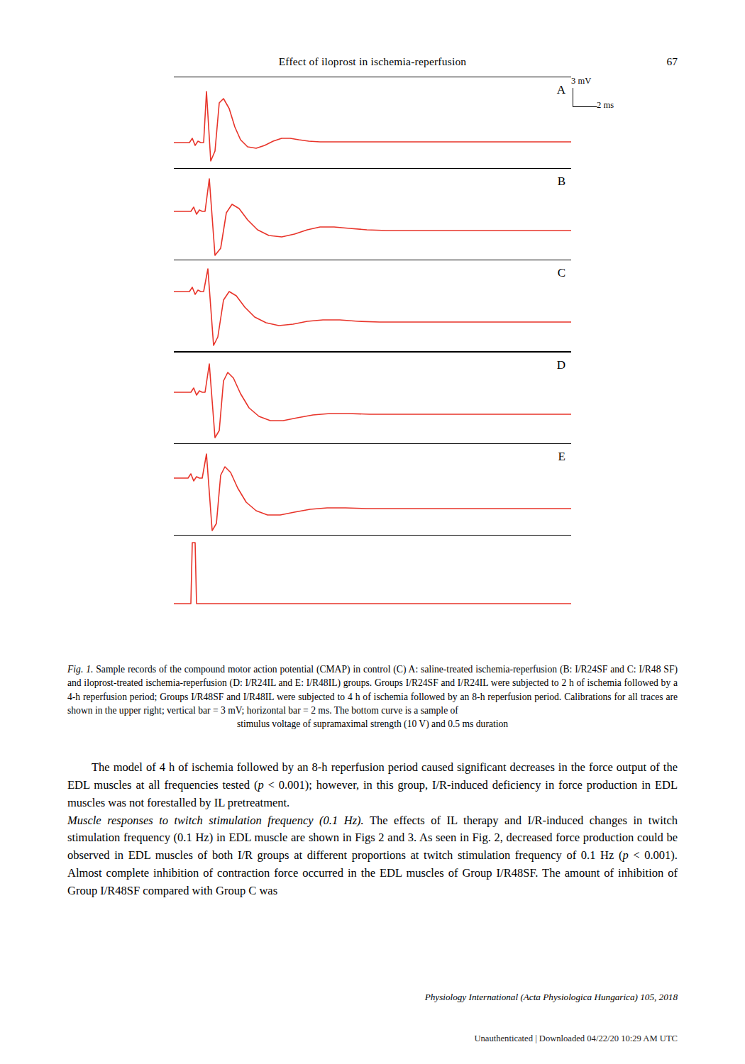Effect of iloprost in ischemia-reperfusion
67
3 mV 2 ms
A
B
C
D
E
Fig. 1. Sample records of the compound motor action potential (CMAP) in control (C) A: saline-treated ischemia-reperfusion (B: I/R24SF and C: I/R48 SF) and iloprost-treated ischemia-reperfusion (D: I/R24IL and E: I/R48IL) groups. Groups I/R24SF and I/R24IL were subjected to 2 h of ischemia followed by a 4-h reperfusion period; Groups I/R48SF and I/R48IL were subjected to 4 h of ischemia followed by an 8-h reperfusion period. Calibrations for all traces are shown in the upper right; vertical bar = 3 mV; horizontal bar = 2 ms. The bottom curve is a sample of stimulus voltage of supramaximal strength (10 V) and 0.5 ms duration
The model of 4 h of ischemia followed by an 8-h reperfusion period caused significant decreases in the force output of the EDL muscles at all frequencies tested (p < 0.001); however, in this group, I/R-induced deficiency in force production in EDL muscles was not forestalled by IL pretreatment.
Muscle responses to twitch stimulation frequency (0.1 Hz). The effects of IL therapy and I/R-induced changes in twitch stimulation frequency (0.1 Hz) in EDL muscle are shown in Figs 2 and 3. As seen in Fig. 2, decreased force production could be observed in EDL muscles of both I/R groups at different proportions at twitch stimulation frequency of 0.1 Hz (p < 0.001). Almost complete inhibition of contraction force occurred in the EDL muscles of Group I/R48SF. The amount of inhibition of Group I/R48SF compared with Group C was
Physiology International (Acta Physiologica Hungarica) 105, 2018
Unauthenticated | Downloaded 04/22/20 10:29 AM UTC